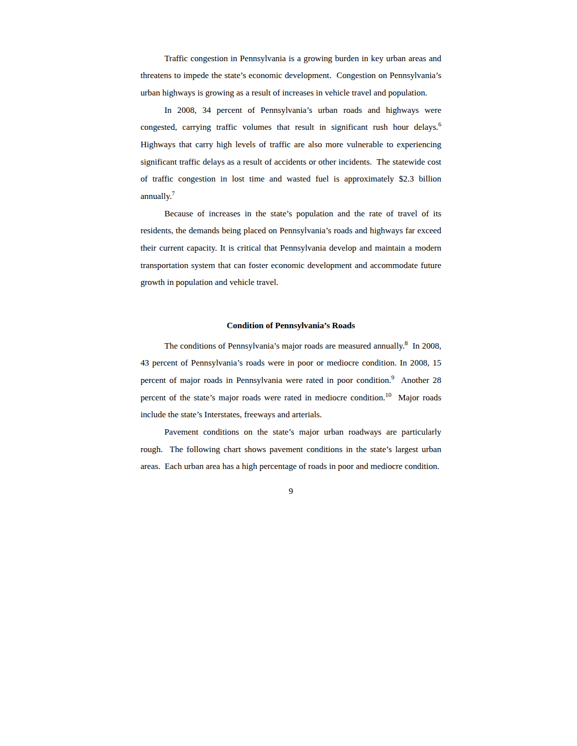Traffic congestion in Pennsylvania is a growing burden in key urban areas and threatens to impede the state’s economic development. Congestion on Pennsylvania’s urban highways is growing as a result of increases in vehicle travel and population.
In 2008, 34 percent of Pennsylvania’s urban roads and highways were congested, carrying traffic volumes that result in significant rush hour delays.6 Highways that carry high levels of traffic are also more vulnerable to experiencing significant traffic delays as a result of accidents or other incidents. The statewide cost of traffic congestion in lost time and wasted fuel is approximately $2.3 billion annually.7
Because of increases in the state’s population and the rate of travel of its residents, the demands being placed on Pennsylvania’s roads and highways far exceed their current capacity. It is critical that Pennsylvania develop and maintain a modern transportation system that can foster economic development and accommodate future growth in population and vehicle travel.
Condition of Pennsylvania’s Roads
The conditions of Pennsylvania’s major roads are measured annually.8 In 2008, 43 percent of Pennsylvania’s roads were in poor or mediocre condition. In 2008, 15 percent of major roads in Pennsylvania were rated in poor condition.9 Another 28 percent of the state’s major roads were rated in mediocre condition.10 Major roads include the state’s Interstates, freeways and arterials.
Pavement conditions on the state’s major urban roadways are particularly rough. The following chart shows pavement conditions in the state’s largest urban areas. Each urban area has a high percentage of roads in poor and mediocre condition.
9